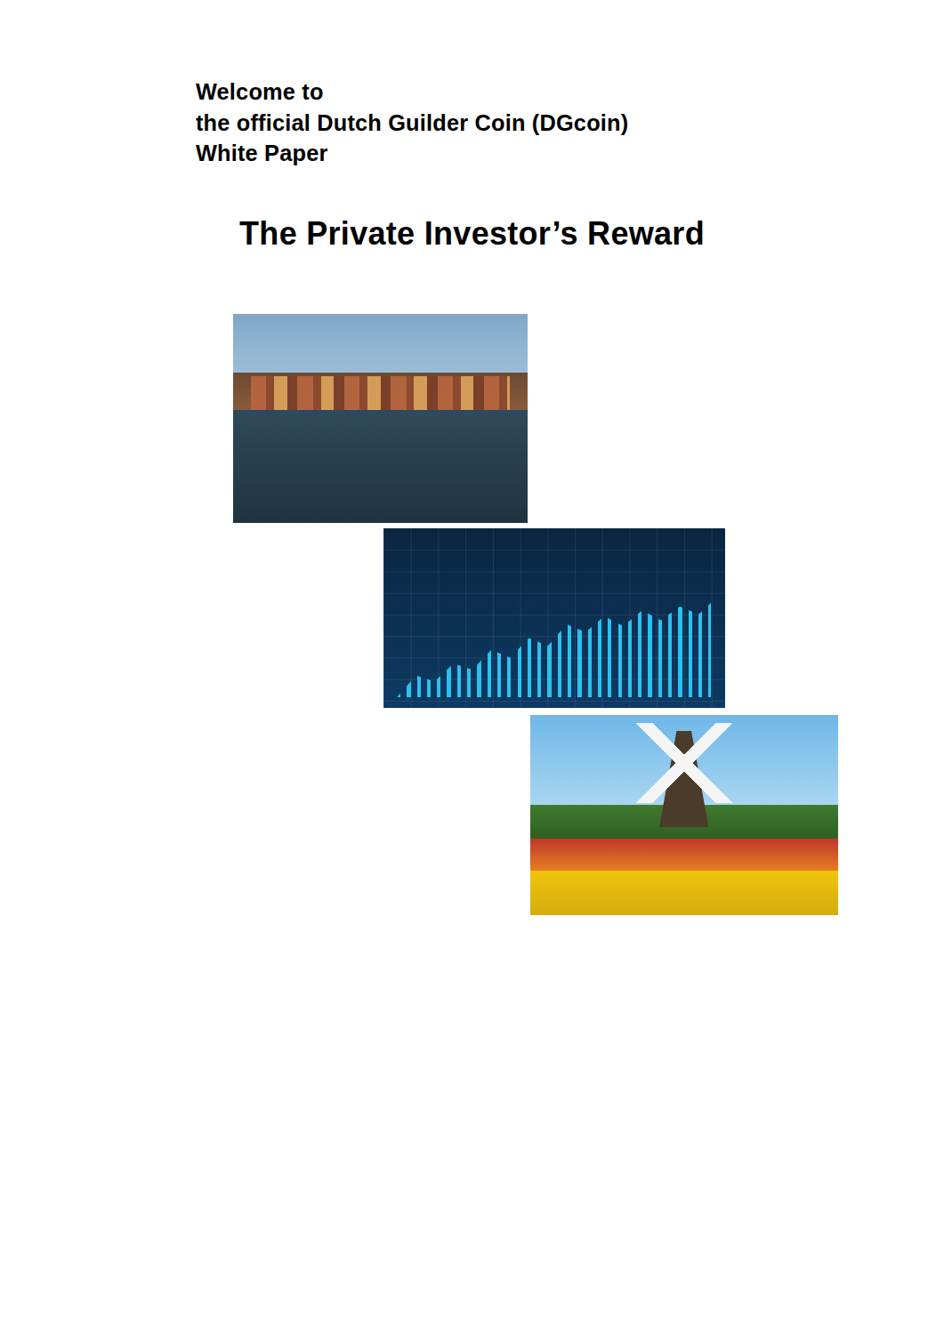Welcome to
the official Dutch Guilder Coin (DGcoin)
White Paper
The Private Investor’s Reward